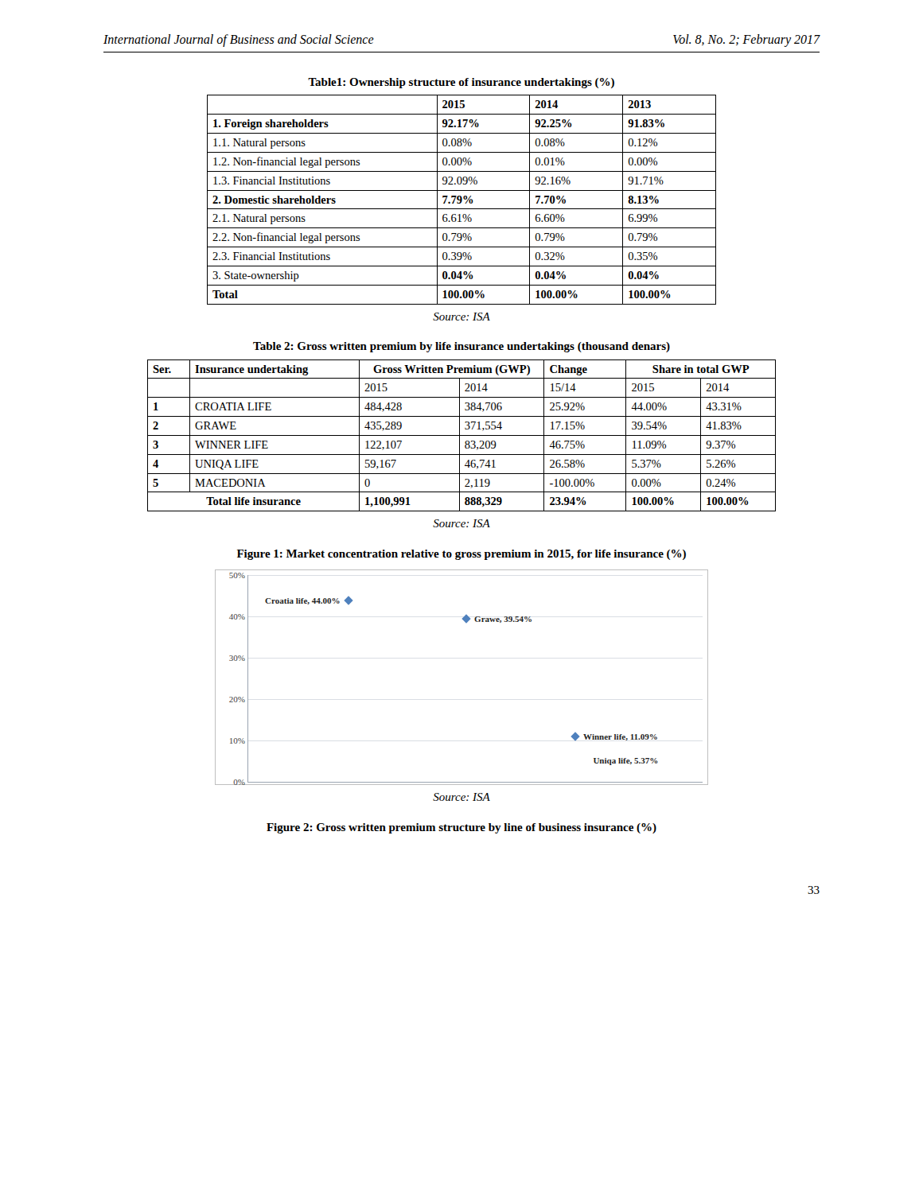International Journal of Business and Social Science Vol. 8, No. 2; February 2017
Table1: Ownership structure of insurance undertakings (%)
| | 2015 | 2014 | 2013 |
| --- | --- | --- | --- |
| 1. Foreign shareholders | 92.17% | 92.25% | 91.83% |
| 1.1. Natural persons | 0.08% | 0.08% | 0.12% |
| 1.2. Non-financial legal persons | 0.00% | 0.01% | 0.00% |
| 1.3. Financial Institutions | 92.09% | 92.16% | 91.71% |
| 2. Domestic shareholders | 7.79% | 7.70% | 8.13% |
| 2.1. Natural persons | 6.61% | 6.60% | 6.99% |
| 2.2. Non-financial legal persons | 0.79% | 0.79% | 0.79% |
| 2.3. Financial Institutions | 0.39% | 0.32% | 0.35% |
| 3. State-ownership | 0.04% | 0.04% | 0.04% |
| Total | 100.00% | 100.00% | 100.00% |
Source: ISA
Table 2: Gross written premium by life insurance undertakings (thousand denars)
| Ser. | Insurance undertaking | Gross Written Premium (GWP) | Change | Share in total GWP |
| --- | --- | --- | --- | --- |
| | | 2015 | 2014 | 15/14 | 2015 | 2014 |
| 1 | CROATIA LIFE | 484,428 | 384,706 | 25.92% | 44.00% | 43.31% |
| 2 | GRAWE | 435,289 | 371,554 | 17.15% | 39.54% | 41.83% |
| 3 | WINNER LIFE | 122,107 | 83,209 | 46.75% | 11.09% | 9.37% |
| 4 | UNIQA LIFE | 59,167 | 46,741 | 26.58% | 5.37% | 5.26% |
| 5 | MACEDONIA | 0 | 2,119 | -100.00% | 0.00% | 0.24% |
| Total life insurance | 1,100,991 | 888,329 | 23.94% | 100.00% | 100.00% |
Source: ISA
Figure 1: Market concentration relative to gross premium in 2015, for life insurance (%)
50%
40%
30%
20%
10%
0%
Croatia life, 44.00%
Grawe, 39.54%
Winner life, 11.09%
Uniqa life, 5.37%
Source: ISA
Figure 2: Gross written premium structure by line of business insurance (%)
33